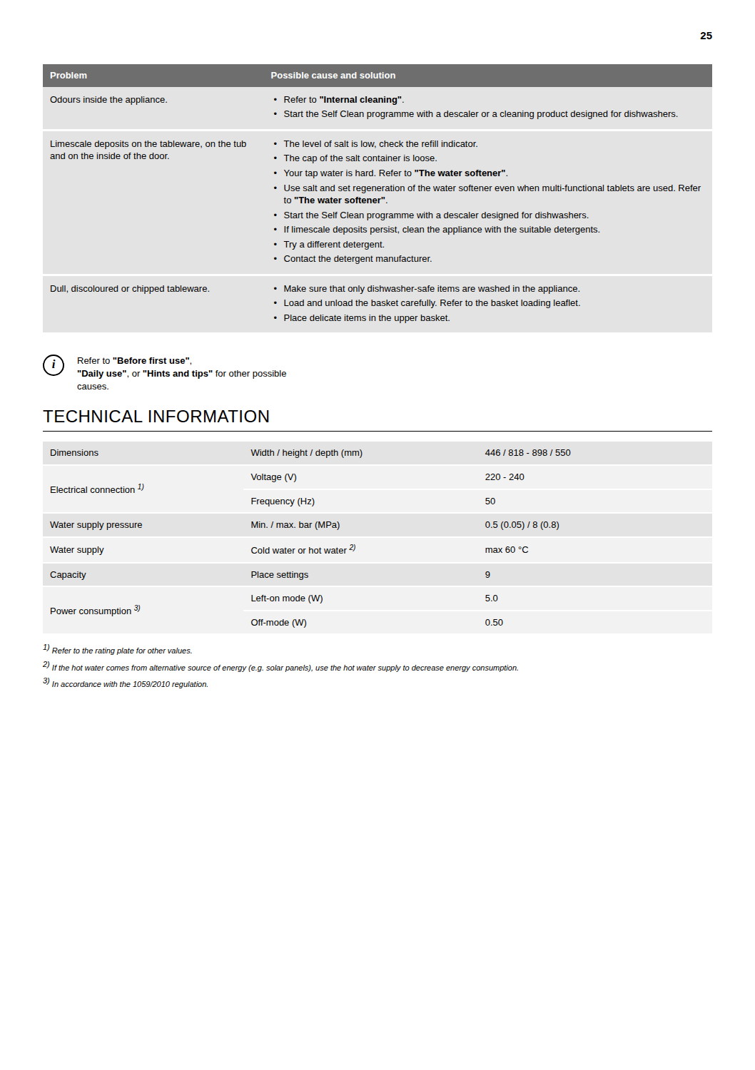25
| Problem | Possible cause and solution |
| --- | --- |
| Odours inside the appliance. | Refer to "Internal cleaning" . Start the Self Clean programme with a descaler or a cleaning product designed for dishwashers. |
| Limescale deposits on the tableware, on the tub and on the inside of the door. | The level of salt is low, check the refill indicator. The cap of the salt container is loose. Your tap water is hard. Refer to "The water softener" . Use salt and set regeneration of the water softener even when multi-functional tablets are used. Refer to "The water softener" . Start the Self Clean programme with a descaler designed for dishwashers. If limescale deposits persist, clean the appliance with the suitable detergents. Try a different detergent. Contact the detergent manufacturer. |
| Dull, discoloured or chipped tableware. | Make sure that only dishwasher-safe items are washed in the appliance. Load and unload the basket carefully. Refer to the basket loading leaflet. Place delicate items in the upper basket. |
i
Refer to "Before first use",
"Daily use", or "Hints and tips" for other possible causes.
TECHNICAL INFORMATION
| Dimensions | Width / height / depth (mm) | 446 / 818 - 898 / 550 |
| Electrical connection 1) | Voltage (V) | 220 - 240 |
| Frequency (Hz) | 50 |
| Water supply pressure | Min. / max. bar (MPa) | 0.5 (0.05) / 8 (0.8) |
| Water supply | Cold water or hot water 2) | max 60 °C |
| Capacity | Place settings | 9 |
| Power consumption 3) | Left-on mode (W) | 5.0 |
| Off-mode (W) | 0.50 |
1) Refer to the rating plate for other values.
2) If the hot water comes from alternative source of energy (e.g. solar panels), use the hot water supply to decrease energy consumption.
3) In accordance with the 1059/2010 regulation.